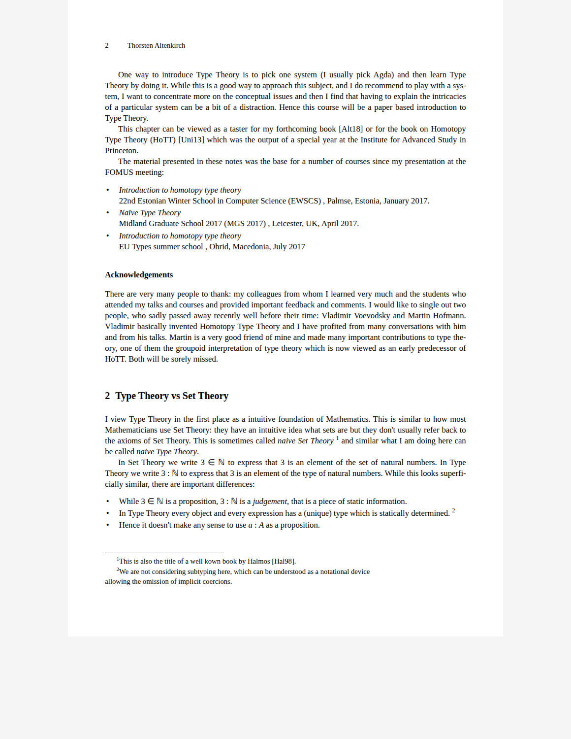2 Thorsten Altenkirch
One way to introduce Type Theory is to pick one system (I usually pick Agda) and then learn Type Theory by doing it. While this is a good way to approach this subject, and I do recommend to play with a system, I want to concentrate more on the conceptual issues and then I find that having to explain the intricacies of a particular system can be a bit of a distraction. Hence this course will be a paper based introduction to Type Theory.
This chapter can be viewed as a taster for my forthcoming book [Alt18] or for the book on Homotopy Type Theory (HoTT) [Uni13] which was the output of a special year at the Institute for Advanced Study in Princeton.
The material presented in these notes was the base for a number of courses since my presentation at the FOMUS meeting:
Introduction to homotopy type theory 22nd Estonian Winter School in Computer Science (EWSCS) , Palmse, Estonia, January 2017.
Naïve Type Theory Midland Graduate School 2017 (MGS 2017) , Leicester, UK, April 2017.
Introduction to homotopy type theory EU Types summer school , Ohrid, Macedonia, July 2017
Acknowledgements
There are very many people to thank: my colleagues from whom I learned very much and the students who attended my talks and courses and provided important feedback and comments. I would like to single out two people, who sadly passed away recently well before their time: Vladimir Voevodsky and Martin Hofmann. Vladimir basically invented Homotopy Type Theory and I have profited from many conversations with him and from his talks. Martin is a very good friend of mine and made many important contributions to type theory, one of them the groupoid interpretation of type theory which is now viewed as an early predecessor of HoTT. Both will be sorely missed.
2 Type Theory vs Set Theory
I view Type Theory in the first place as a intuitive foundation of Mathematics. This is similar to how most Mathematicians use Set Theory: they have an intuitive idea what sets are but they don't usually refer back to the axioms of Set Theory. This is sometimes called naive Set Theory 1 and similar what I am doing here can be called naive Type Theory.
In Set Theory we write 3 ∈ ℕ to express that 3 is an element of the set of natural numbers. In Type Theory we write 3 : ℕ to express that 3 is an element of the type of natural numbers. While this looks superficially similar, there are important differences:
While 3 ∈ ℕ is a proposition, 3 : ℕ is a judgement, that is a piece of static information.
In Type Theory every object and every expression has a (unique) type which is statically determined. 2
Hence it doesn't make any sense to use a : A as a proposition.
1This is also the title of a well kown book by Halmos [Hal98].
2We are not considering subtyping here, which can be understood as a notational device
allowing the omission of implicit coercions.